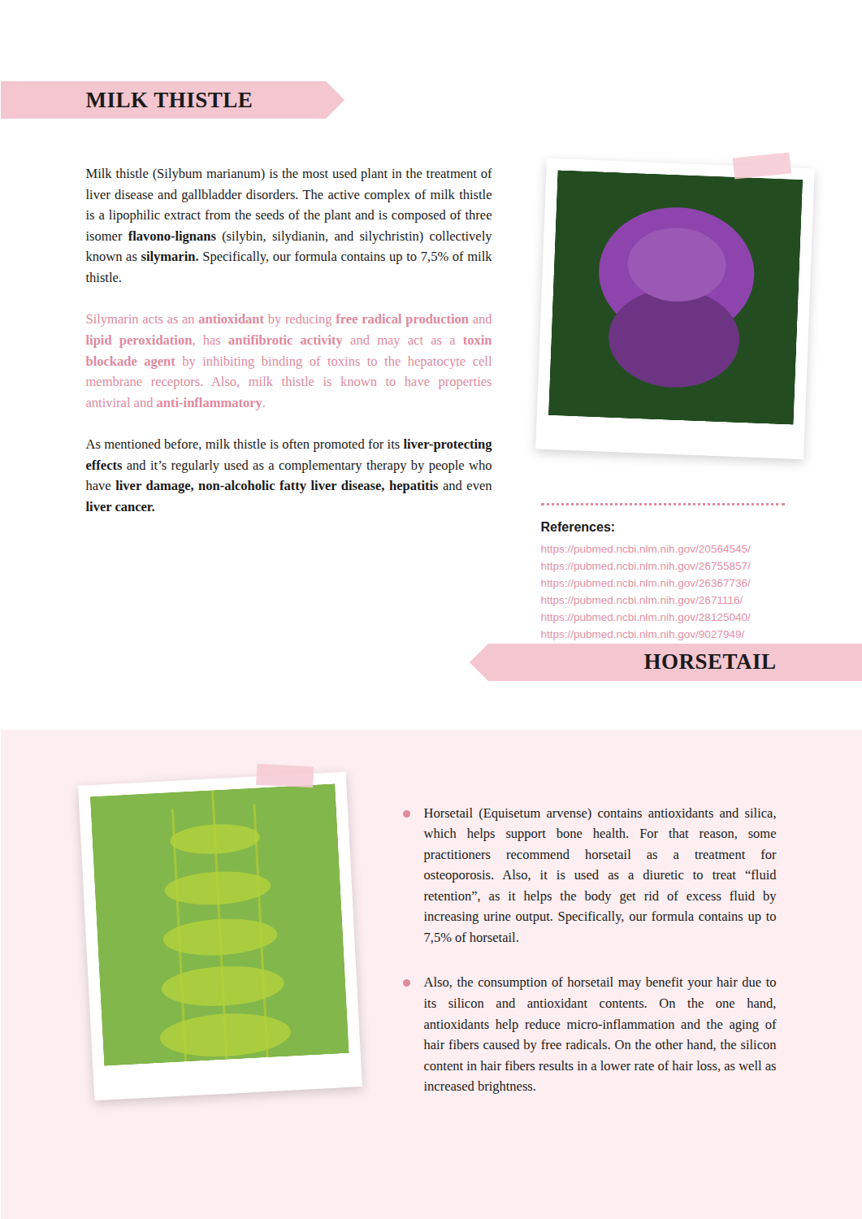MILK THISTLE
Milk thistle (Silybum marianum) is the most used plant in the treatment of liver disease and gallbladder disorders. The active complex of milk thistle is a lipophilic extract from the seeds of the plant and is composed of three isomer flavono-lignans (silybin, silydianin, and silychristin) collectively known as silymarin. Specifically, our formula contains up to 7,5% of milk thistle.
Silymarin acts as an antioxidant by reducing free radical production and lipid peroxidation, has antifibrotic activity and may act as a toxin blockade agent by inhibiting binding of toxins to the hepatocyte cell membrane receptors. Also, milk thistle is known to have properties antiviral and anti-inflammatory.
As mentioned before, milk thistle is often promoted for its liver-protecting effects and it’s regularly used as a complementary therapy by people who have liver damage, non-alcoholic fatty liver disease, hepatitis and even liver cancer.
References:
https://pubmed.ncbi.nlm.nih.gov/20564545/ https://pubmed.ncbi.nlm.nih.gov/26755857/ https://pubmed.ncbi.nlm.nih.gov/26367736/ https://pubmed.ncbi.nlm.nih.gov/2671116/ https://pubmed.ncbi.nlm.nih.gov/28125040/ https://pubmed.ncbi.nlm.nih.gov/9027949/
HORSETAIL
Horsetail (Equisetum arvense) contains antioxidants and silica, which helps support bone health. For that reason, some practitioners recommend horsetail as a treatment for osteoporosis. Also, it is used as a diuretic to treat “fluid retention”, as it helps the body get rid of excess fluid by increasing urine output. Specifically, our formula contains up to 7,5% of horsetail.
Also, the consumption of horsetail may benefit your hair due to its silicon and antioxidant contents. On the one hand, antioxidants help reduce micro-inflammation and the aging of hair fibers caused by free radicals. On the other hand, the silicon content in hair fibers results in a lower rate of hair loss, as well as increased brightness.